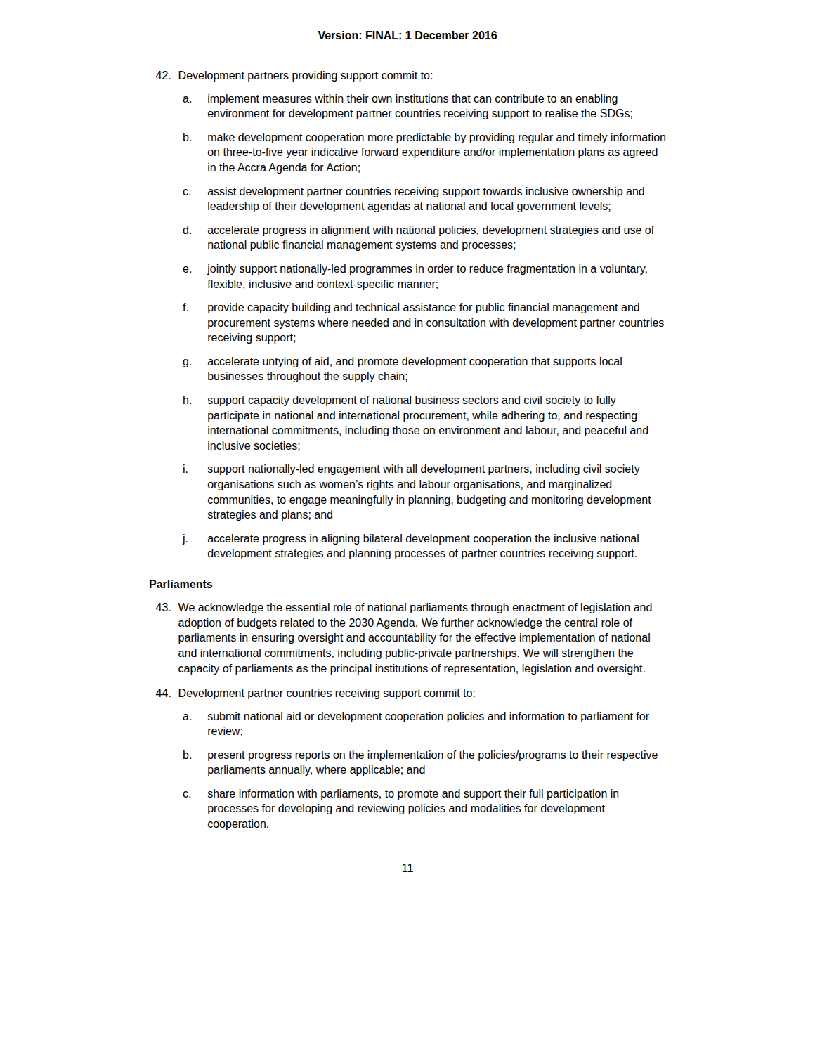Version: FINAL: 1 December 2016
Development partners providing support commit to:
implement measures within their own institutions that can contribute to an enabling environment for development partner countries receiving support to realise the SDGs;
make development cooperation more predictable by providing regular and timely information on three-to-five year indicative forward expenditure and/or implementation plans as agreed in the Accra Agenda for Action;
assist development partner countries receiving support towards inclusive ownership and leadership of their development agendas at national and local government levels;
accelerate progress in alignment with national policies, development strategies and use of national public financial management systems and processes;
jointly support nationally-led programmes in order to reduce fragmentation in a voluntary, flexible, inclusive and context-specific manner;
provide capacity building and technical assistance for public financial management and procurement systems where needed and in consultation with development partner countries receiving support;
accelerate untying of aid, and promote development cooperation that supports local businesses throughout the supply chain;
support capacity development of national business sectors and civil society to fully participate in national and international procurement, while adhering to, and respecting international commitments, including those on environment and labour, and peaceful and inclusive societies;
support nationally-led engagement with all development partners, including civil society organisations such as women’s rights and labour organisations, and marginalized communities, to engage meaningfully in planning, budgeting and monitoring development strategies and plans; and
accelerate progress in aligning bilateral development cooperation the inclusive national development strategies and planning processes of partner countries receiving support.
Parliaments
We acknowledge the essential role of national parliaments through enactment of legislation and adoption of budgets related to the 2030 Agenda. We further acknowledge the central role of parliaments in ensuring oversight and accountability for the effective implementation of national and international commitments, including public-private partnerships. We will strengthen the capacity of parliaments as the principal institutions of representation, legislation and oversight.
Development partner countries receiving support commit to:
submit national aid or development cooperation policies and information to parliament for review;
present progress reports on the implementation of the policies/programs to their respective parliaments annually, where applicable; and
share information with parliaments, to promote and support their full participation in processes for developing and reviewing policies and modalities for development cooperation.
11